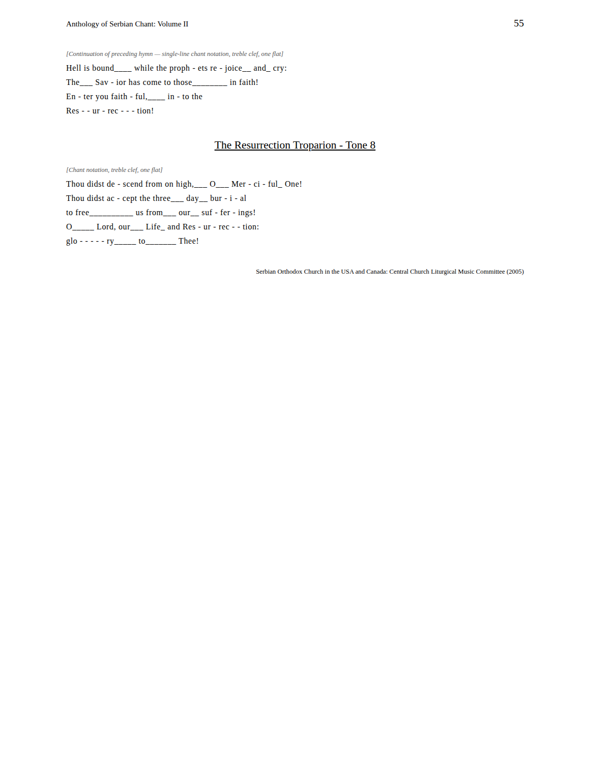Anthology of Serbian Chant: Volume II 55
[Continuation of preceding hymn — single-line chant notation, treble clef, one flat]
Hell is bound____ while the proph - ets re - joice__ and_ cry:
The___ Sav - ior has come to those________ in faith!
En - ter you faith - ful,____ in - to the
Res - - ur - rec - - - tion!
The Resurrection Troparion - Tone 8
[Chant notation, treble clef, one flat]
Thou didst de - scend from on high,___ O___ Mer - ci - ful_ One!
Thou didst ac - cept the three___ day__ bur - i - al
to free__________ us from___ our__ suf - fer - ings!
O_____ Lord, our___ Life_ and Res - ur - rec - - tion:
glo - - - - - ry_____ to_______ Thee!
Serbian Orthodox Church in the USA and Canada: Central Church Liturgical Music Committee (2005)